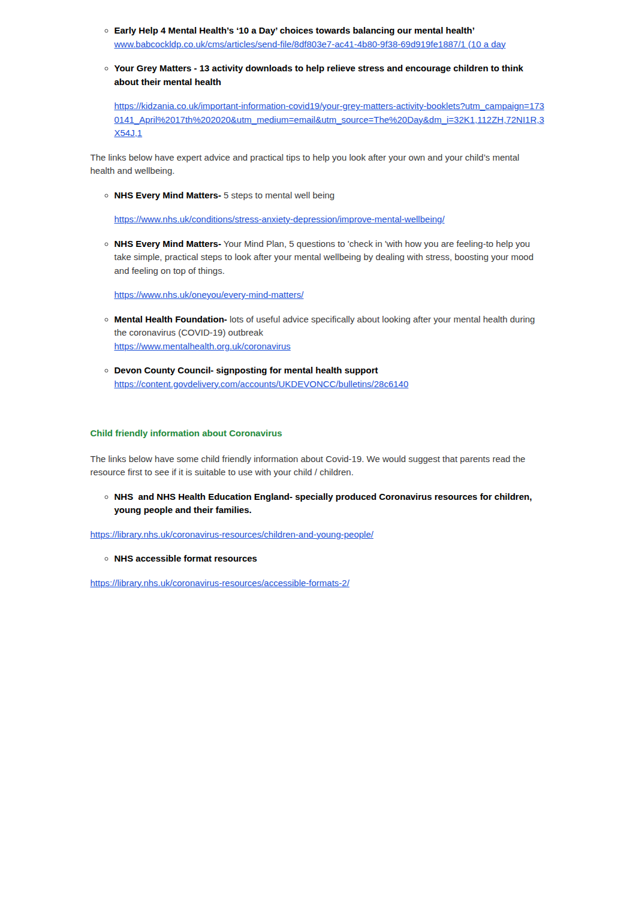Early Help 4 Mental Health’s ‘10 a Day’ choices towards balancing our mental health’
www.babcockldp.co.uk/cms/articles/send-file/8df803e7-ac41-4b80-9f38-69d919fe1887/1 (10 a day
Your Grey Matters - 13 activity downloads to help relieve stress and encourage children to think about their mental health
https://kidzania.co.uk/important-information-covid19/your-grey-matters-activity-booklets?utm_campaign=1730141_April%2017th%202020&utm_medium=email&utm_source=The%20Day&dm_i=32K1,112ZH,72NI1R,3X54J,1
The links below have expert advice and practical tips to help you look after your own and your child’s mental health and wellbeing.
NHS Every Mind Matters- 5 steps to mental well being
https://www.nhs.uk/conditions/stress-anxiety-depression/improve-mental-wellbeing/
NHS Every Mind Matters- Your Mind Plan, 5 questions to 'check in 'with how you are feeling-to help you take simple, practical steps to look after your mental wellbeing by dealing with stress, boosting your mood and feeling on top of things.
https://www.nhs.uk/oneyou/every-mind-matters/
Mental Health Foundation- lots of useful advice specifically about looking after your mental health during the coronavirus (COVID-19) outbreak
https://www.mentalhealth.org.uk/coronavirus
Devon County Council- signposting for mental health support
https://content.govdelivery.com/accounts/UKDEVONCC/bulletins/28c6140
Child friendly information about Coronavirus
The links below have some child friendly information about Covid-19. We would suggest that parents read the resource first to see if it is suitable to use with your child / children.
NHS and NHS Health Education England- specially produced Coronavirus resources for children, young people and their families.
https://library.nhs.uk/coronavirus-resources/children-and-young-people/
NHS accessible format resources
https://library.nhs.uk/coronavirus-resources/accessible-formats-2/